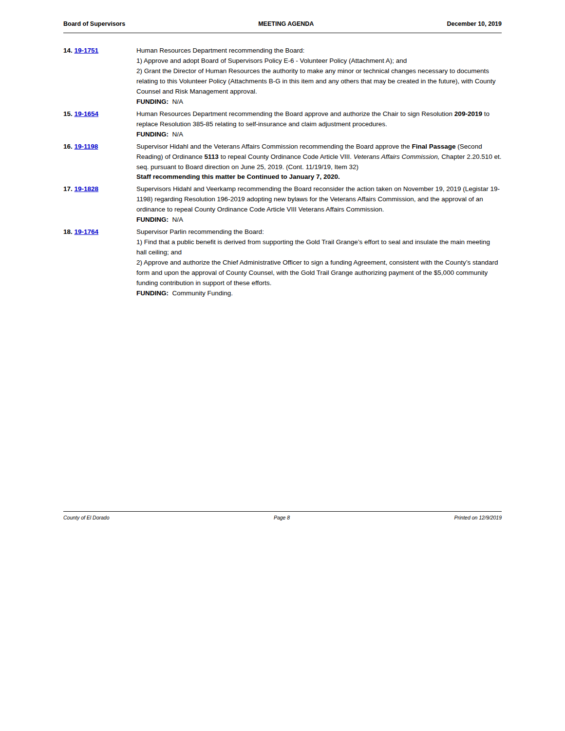Board of Supervisors
MEETING AGENDA
December 10, 2019
14. 19-1751
Human Resources Department recommending the Board:
1) Approve and adopt Board of Supervisors Policy E-6 - Volunteer Policy (Attachment A); and
2) Grant the Director of Human Resources the authority to make any minor or technical changes necessary to documents relating to this Volunteer Policy (Attachments B-G in this item and any others that may be created in the future), with County Counsel and Risk Management approval.
FUNDING: N/A
15. 19-1654
Human Resources Department recommending the Board approve and authorize the Chair to sign Resolution 209-2019 to replace Resolution 385-85 relating to self-insurance and claim adjustment procedures.
FUNDING: N/A
16. 19-1198
Supervisor Hidahl and the Veterans Affairs Commission recommending the Board approve the Final Passage (Second Reading) of Ordinance 5113 to repeal County Ordinance Code Article VIII. Veterans Affairs Commission, Chapter 2.20.510 et. seq. pursuant to Board direction on June 25, 2019. (Cont. 11/19/19, Item 32)
Staff recommending this matter be Continued to January 7, 2020.
17. 19-1828
Supervisors Hidahl and Veerkamp recommending the Board reconsider the action taken on November 19, 2019 (Legistar 19-1198) regarding Resolution 196-2019 adopting new bylaws for the Veterans Affairs Commission, and the approval of an ordinance to repeal County Ordinance Code Article VIII Veterans Affairs Commission.
FUNDING: N/A
18. 19-1764
Supervisor Parlin recommending the Board:
1) Find that a public benefit is derived from supporting the Gold Trail Grange’s effort to seal and insulate the main meeting hall ceiling; and
2) Approve and authorize the Chief Administrative Officer to sign a funding Agreement, consistent with the County’s standard form and upon the approval of County Counsel, with the Gold Trail Grange authorizing payment of the $5,000 community funding contribution in support of these efforts.
FUNDING: Community Funding.
County of El Dorado
Page 8
Printed on 12/9/2019